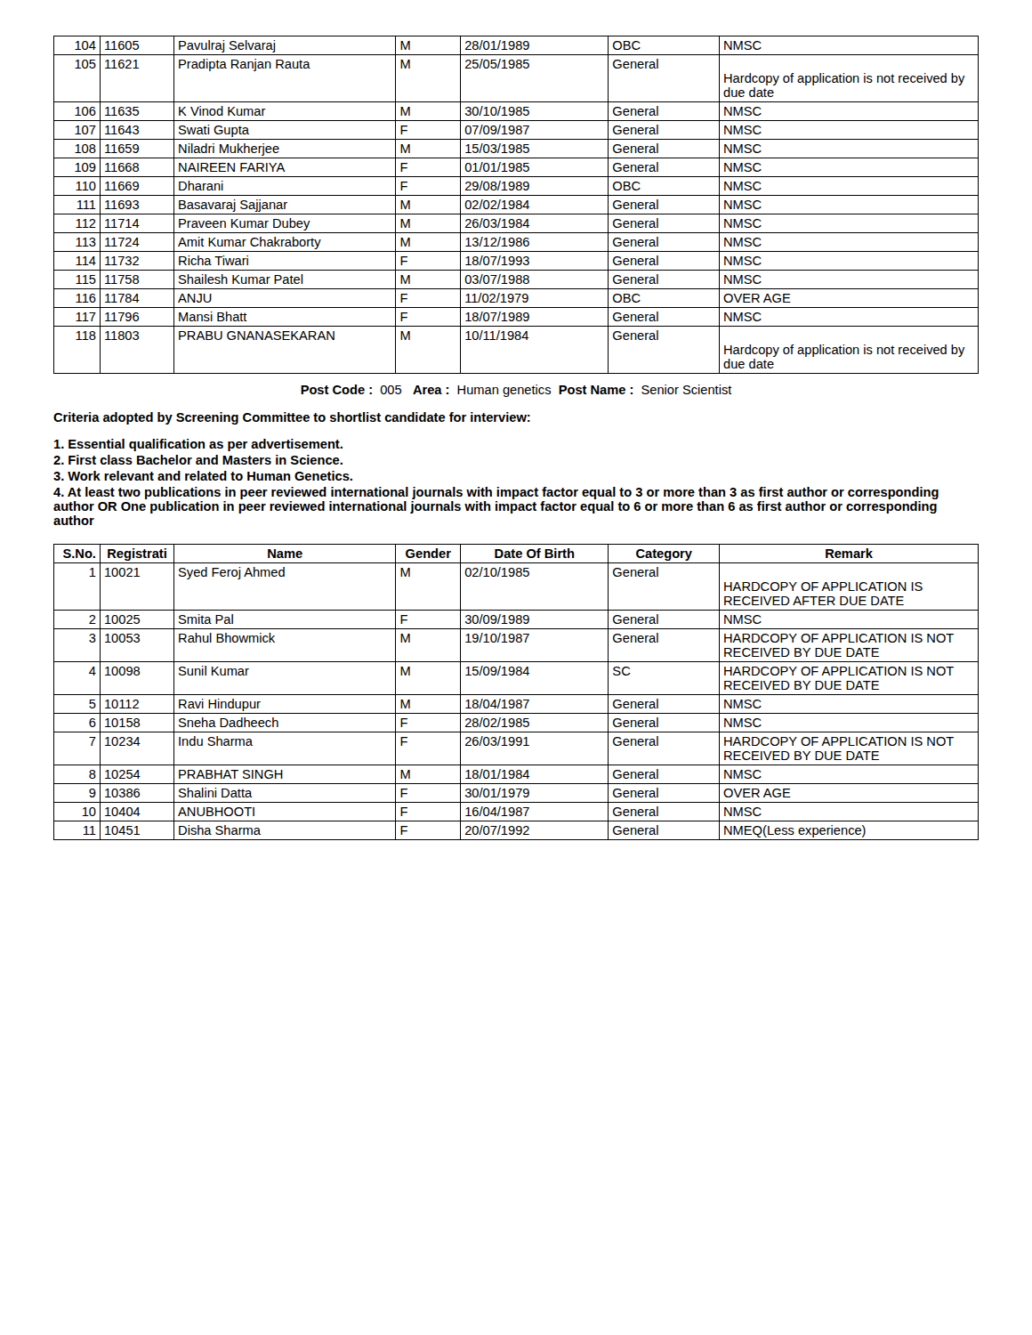| 104 | 11605 | Pavulraj Selvaraj | M | 28/01/1989 | OBC | NMSC |
| 105 | 11621 | Pradipta Ranjan Rauta | M | 25/05/1985 | General | Hardcopy of application is not received by due date |
| 106 | 11635 | K Vinod Kumar | M | 30/10/1985 | General | NMSC |
| 107 | 11643 | Swati Gupta | F | 07/09/1987 | General | NMSC |
| 108 | 11659 | Niladri Mukherjee | M | 15/03/1985 | General | NMSC |
| 109 | 11668 | NAIREEN FARIYA | F | 01/01/1985 | General | NMSC |
| 110 | 11669 | Dharani | F | 29/08/1989 | OBC | NMSC |
| 111 | 11693 | Basavaraj Sajjanar | M | 02/02/1984 | General | NMSC |
| 112 | 11714 | Praveen Kumar Dubey | M | 26/03/1984 | General | NMSC |
| 113 | 11724 | Amit Kumar Chakraborty | M | 13/12/1986 | General | NMSC |
| 114 | 11732 | Richa Tiwari | F | 18/07/1993 | General | NMSC |
| 115 | 11758 | Shailesh Kumar Patel | M | 03/07/1988 | General | NMSC |
| 116 | 11784 | ANJU | F | 11/02/1979 | OBC | OVER AGE |
| 117 | 11796 | Mansi Bhatt | F | 18/07/1989 | General | NMSC |
| 118 | 11803 | PRABU GNANASEKARAN | M | 10/11/1984 | General | Hardcopy of application is not received by due date |
Post Code : 005 Area : Human genetics Post Name : Senior Scientist
Criteria adopted by Screening Committee to shortlist candidate for interview:
1. Essential qualification as per advertisement.
2. First class Bachelor and Masters in Science.
3. Work relevant and related to Human Genetics.
4. At least two publications in peer reviewed international journals with impact factor equal to 3 or more than 3 as first author or corresponding author OR One publication in peer reviewed international journals with impact factor equal to 6 or more than 6 as first author or corresponding author
| S.No. | Registrati | Name | Gender | Date Of Birth | Category | Remark |
| --- | --- | --- | --- | --- | --- | --- |
| 1 | 10021 | Syed Feroj Ahmed | M | 02/10/1985 | General | HARDCOPY OF APPLICATION IS RECEIVED AFTER DUE DATE |
| 2 | 10025 | Smita Pal | F | 30/09/1989 | General | NMSC |
| 3 | 10053 | Rahul Bhowmick | M | 19/10/1987 | General | HARDCOPY OF APPLICATION IS NOT RECEIVED BY DUE DATE |
| 4 | 10098 | Sunil Kumar | M | 15/09/1984 | SC | HARDCOPY OF APPLICATION IS NOT RECEIVED BY DUE DATE |
| 5 | 10112 | Ravi Hindupur | M | 18/04/1987 | General | NMSC |
| 6 | 10158 | Sneha Dadheech | F | 28/02/1985 | General | NMSC |
| 7 | 10234 | Indu Sharma | F | 26/03/1991 | General | HARDCOPY OF APPLICATION IS NOT RECEIVED BY DUE DATE |
| 8 | 10254 | PRABHAT SINGH | M | 18/01/1984 | General | NMSC |
| 9 | 10386 | Shalini Datta | F | 30/01/1979 | General | OVER AGE |
| 10 | 10404 | ANUBHOOTI | F | 16/04/1987 | General | NMSC |
| 11 | 10451 | Disha Sharma | F | 20/07/1992 | General | NMEQ(Less experience) |